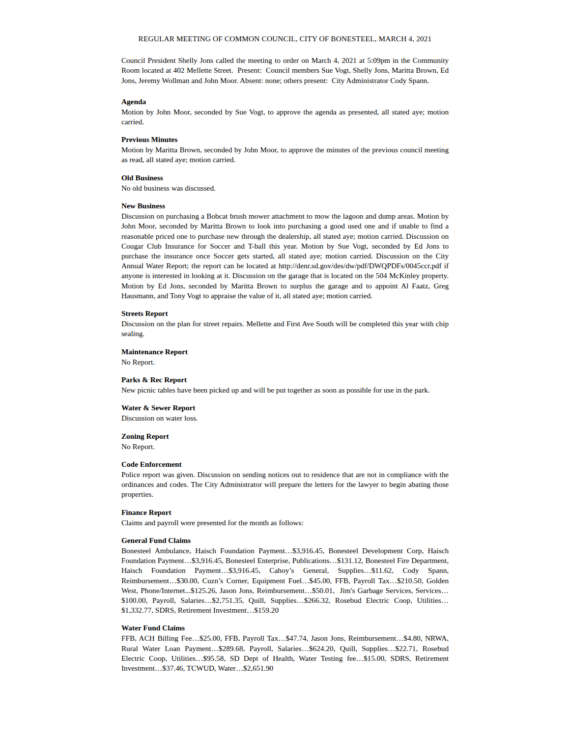REGULAR MEETING OF COMMON COUNCIL, CITY OF BONESTEEL, MARCH 4, 2021
Council President Shelly Jons called the meeting to order on March 4, 2021 at 5:09pm in the Community Room located at 402 Mellette Street. Present: Council members Sue Vogt, Shelly Jons, Maritta Brown, Ed Jons, Jeremy Wollman and John Moor. Absent: none; others present: City Administrator Cody Spann.
Agenda
Motion by John Moor, seconded by Sue Vogt, to approve the agenda as presented, all stated aye; motion carried.
Previous Minutes
Motion by Maritta Brown, seconded by John Moor, to approve the minutes of the previous council meeting as read, all stated aye; motion carried.
Old Business
No old business was discussed.
New Business
Discussion on purchasing a Bobcat brush mower attachment to mow the lagoon and dump areas. Motion by John Moor, seconded by Maritta Brown to look into purchasing a good used one and if unable to find a reasonable priced one to purchase new through the dealership, all stated aye; motion carried. Discussion on Cougar Club Insurance for Soccer and T-ball this year. Motion by Sue Vogt, seconded by Ed Jons to purchase the insurance once Soccer gets started, all stated aye; motion carried. Discussion on the City Annual Water Report; the report can be located at http://denr.sd.gov/des/dw/pdf/DWQPDFs/0045ccr.pdf if anyone is interested in looking at it. Discussion on the garage that is located on the 504 McKinley property. Motion by Ed Jons, seconded by Maritta Brown to surplus the garage and to appoint Al Faatz, Greg Hausmann, and Tony Vogt to appraise the value of it, all stated aye; motion carried.
Streets Report
Discussion on the plan for street repairs. Mellette and First Ave South will be completed this year with chip sealing.
Maintenance Report
No Report.
Parks & Rec Report
New picnic tables have been picked up and will be put together as soon as possible for use in the park.
Water & Sewer Report
Discussion on water loss.
Zoning Report
No Report.
Code Enforcement
Police report was given. Discussion on sending notices out to residence that are not in compliance with the ordinances and codes. The City Administrator will prepare the letters for the lawyer to begin abating those properties.
Finance Report
Claims and payroll were presented for the month as follows:
General Fund Claims
Bonesteel Ambulance, Haisch Foundation Payment…$3,916.45, Bonesteel Development Corp, Haisch Foundation Payment…$3,916.45, Bonesteel Enterprise, Publications…$131.12, Bonesteel Fire Department, Haisch Foundation Payment…$3,916.45, Cahoy’s General, Supplies…$11.62, Cody Spann, Reimbursement…$30.00, Cuzn’s Corner, Equipment Fuel…$45.00, FFB, Payroll Tax…$210.50, Golden West, Phone/Internet...$125.26, Jason Jons, Reimbursement…$50.01, Jim's Garbage Services, Services…$100.00, Payroll, Salaries…$2,751.35, Quill, Supplies…$266.32, Rosebud Electric Coop, Utilities…$1,332.77, SDRS, Retirement Investment…$159.20
Water Fund Claims
FFB, ACH Billing Fee…$25.00, FFB, Payroll Tax…$47.74, Jason Jons, Reimbursement…$4.80, NRWA, Rural Water Loan Payment…$289.68, Payroll, Salaries…$624.20, Quill, Supplies…$22.71, Rosebud Electric Coop, Utilities…$95.58, SD Dept of Health, Water Testing fee…$15.00, SDRS, Retirement Investment…$37.46, TCWUD, Water…$2,651.90